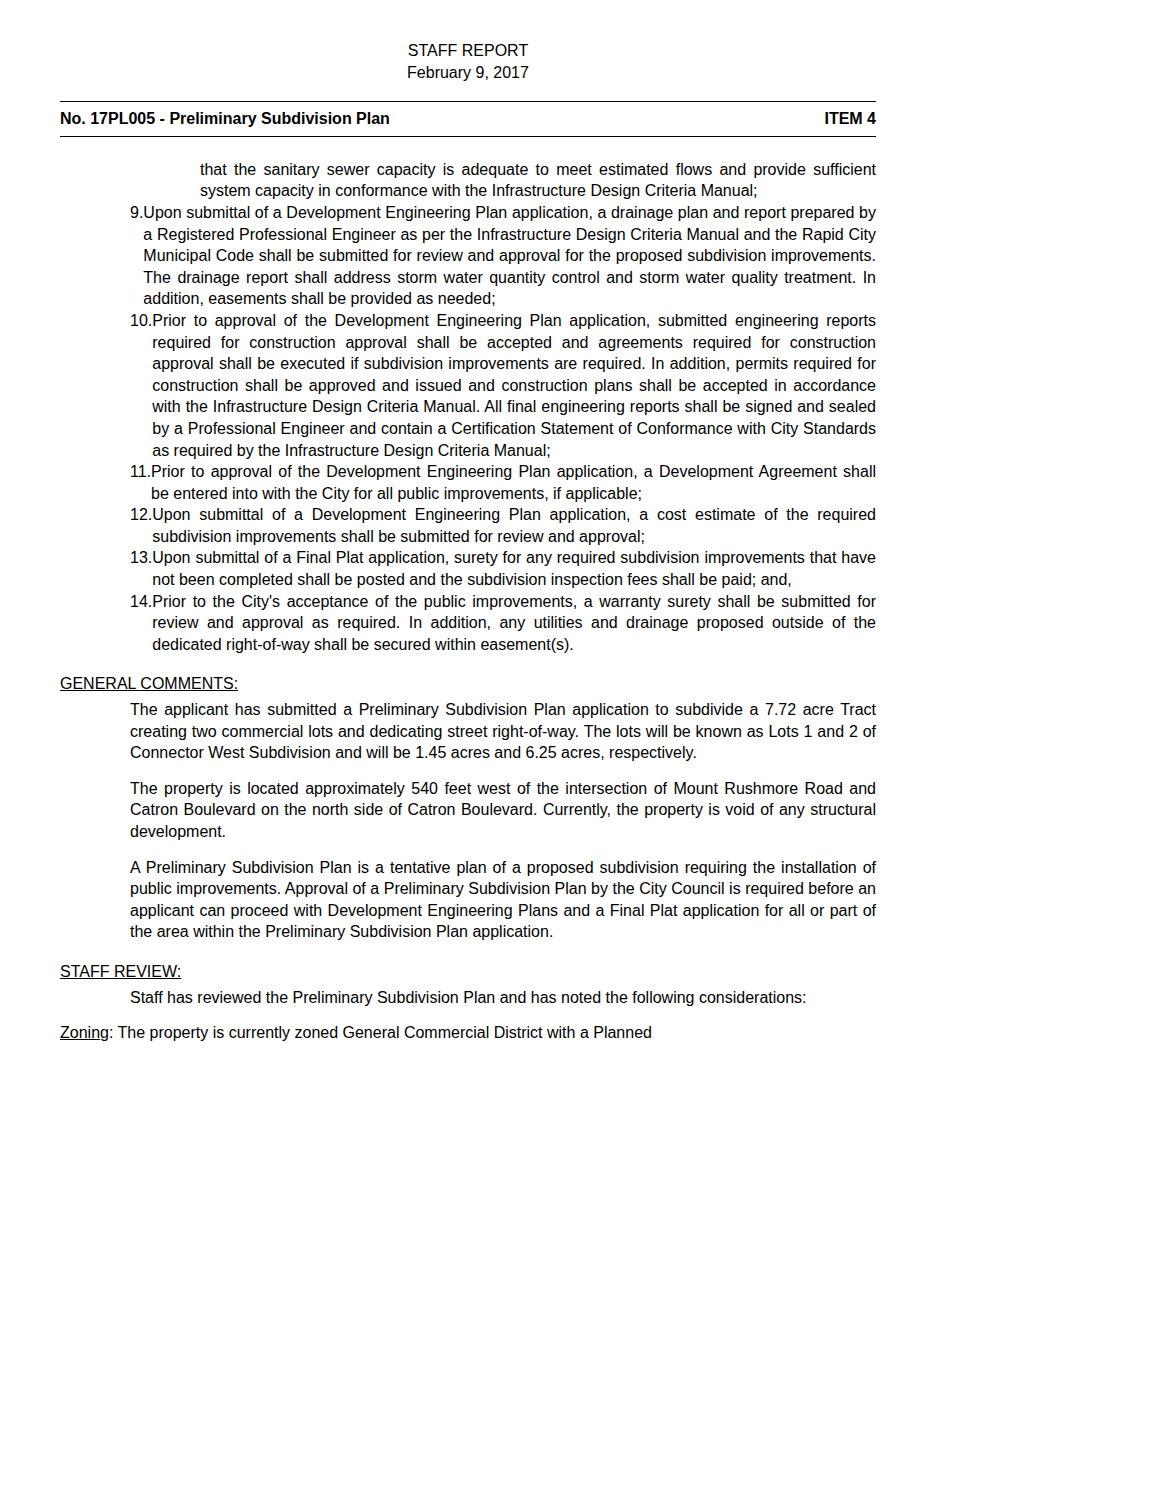STAFF REPORT
February 9, 2017
No. 17PL005 - Preliminary Subdivision Plan ITEM 4
that the sanitary sewer capacity is adequate to meet estimated flows and provide sufficient system capacity in conformance with the Infrastructure Design Criteria Manual;
9. Upon submittal of a Development Engineering Plan application, a drainage plan and report prepared by a Registered Professional Engineer as per the Infrastructure Design Criteria Manual and the Rapid City Municipal Code shall be submitted for review and approval for the proposed subdivision improvements. The drainage report shall address storm water quantity control and storm water quality treatment. In addition, easements shall be provided as needed;
10. Prior to approval of the Development Engineering Plan application, submitted engineering reports required for construction approval shall be accepted and agreements required for construction approval shall be executed if subdivision improvements are required. In addition, permits required for construction shall be approved and issued and construction plans shall be accepted in accordance with the Infrastructure Design Criteria Manual. All final engineering reports shall be signed and sealed by a Professional Engineer and contain a Certification Statement of Conformance with City Standards as required by the Infrastructure Design Criteria Manual;
11. Prior to approval of the Development Engineering Plan application, a Development Agreement shall be entered into with the City for all public improvements, if applicable;
12. Upon submittal of a Development Engineering Plan application, a cost estimate of the required subdivision improvements shall be submitted for review and approval;
13. Upon submittal of a Final Plat application, surety for any required subdivision improvements that have not been completed shall be posted and the subdivision inspection fees shall be paid; and,
14. Prior to the City's acceptance of the public improvements, a warranty surety shall be submitted for review and approval as required. In addition, any utilities and drainage proposed outside of the dedicated right-of-way shall be secured within easement(s).
GENERAL COMMENTS:
The applicant has submitted a Preliminary Subdivision Plan application to subdivide a 7.72 acre Tract creating two commercial lots and dedicating street right-of-way. The lots will be known as Lots 1 and 2 of Connector West Subdivision and will be 1.45 acres and 6.25 acres, respectively.
The property is located approximately 540 feet west of the intersection of Mount Rushmore Road and Catron Boulevard on the north side of Catron Boulevard. Currently, the property is void of any structural development.
A Preliminary Subdivision Plan is a tentative plan of a proposed subdivision requiring the installation of public improvements. Approval of a Preliminary Subdivision Plan by the City Council is required before an applicant can proceed with Development Engineering Plans and a Final Plat application for all or part of the area within the Preliminary Subdivision Plan application.
STAFF REVIEW:
Staff has reviewed the Preliminary Subdivision Plan and has noted the following considerations:
Zoning: The property is currently zoned General Commercial District with a Planned